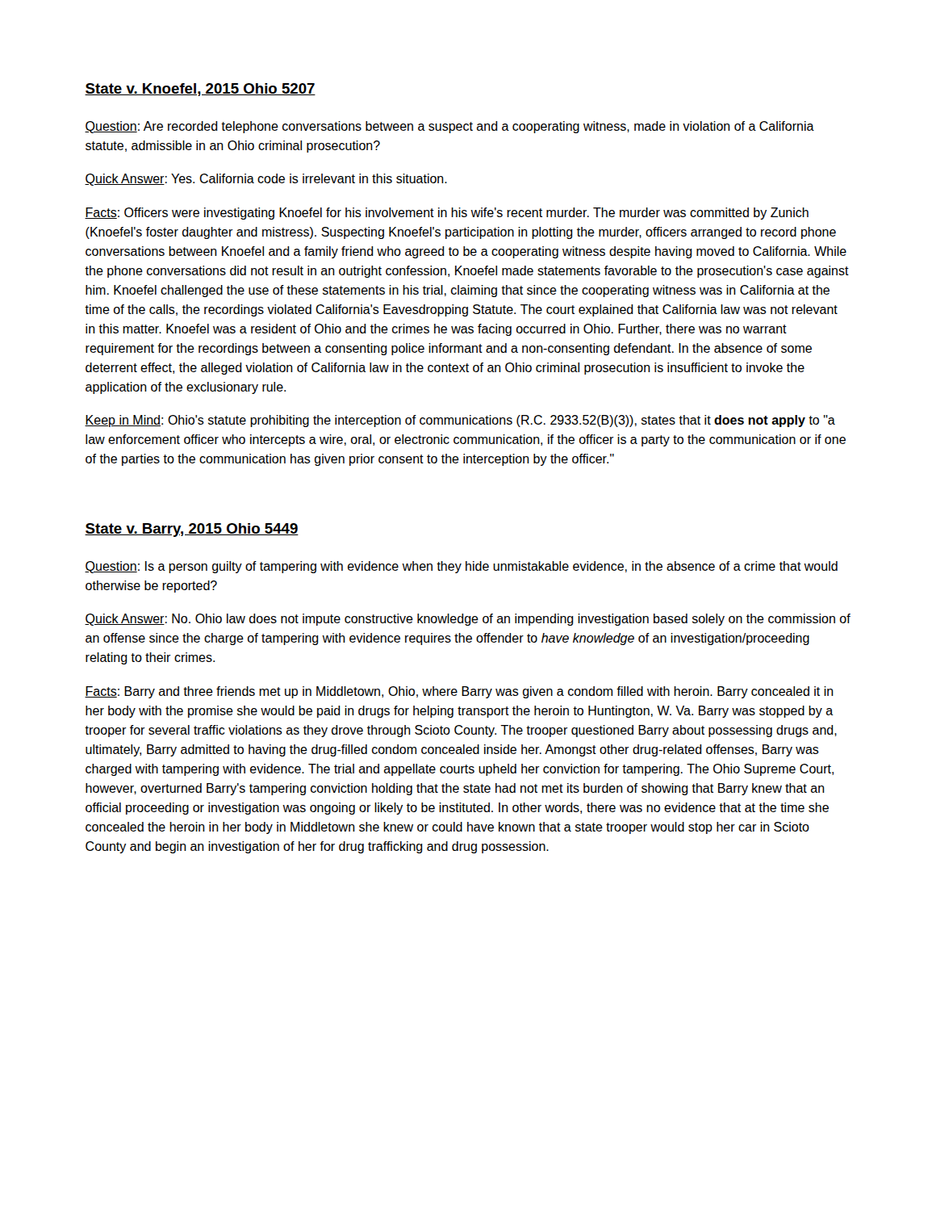State v. Knoefel, 2015 Ohio 5207
Question: Are recorded telephone conversations between a suspect and a cooperating witness, made in violation of a California statute, admissible in an Ohio criminal prosecution?
Quick Answer: Yes. California code is irrelevant in this situation.
Facts: Officers were investigating Knoefel for his involvement in his wife's recent murder. The murder was committed by Zunich (Knoefel's foster daughter and mistress). Suspecting Knoefel's participation in plotting the murder, officers arranged to record phone conversations between Knoefel and a family friend who agreed to be a cooperating witness despite having moved to California. While the phone conversations did not result in an outright confession, Knoefel made statements favorable to the prosecution's case against him. Knoefel challenged the use of these statements in his trial, claiming that since the cooperating witness was in California at the time of the calls, the recordings violated California's Eavesdropping Statute. The court explained that California law was not relevant in this matter. Knoefel was a resident of Ohio and the crimes he was facing occurred in Ohio. Further, there was no warrant requirement for the recordings between a consenting police informant and a non-consenting defendant. In the absence of some deterrent effect, the alleged violation of California law in the context of an Ohio criminal prosecution is insufficient to invoke the application of the exclusionary rule.
Keep in Mind: Ohio's statute prohibiting the interception of communications (R.C. 2933.52(B)(3)), states that it does not apply to "a law enforcement officer who intercepts a wire, oral, or electronic communication, if the officer is a party to the communication or if one of the parties to the communication has given prior consent to the interception by the officer."
State v. Barry, 2015 Ohio 5449
Question: Is a person guilty of tampering with evidence when they hide unmistakable evidence, in the absence of a crime that would otherwise be reported?
Quick Answer: No. Ohio law does not impute constructive knowledge of an impending investigation based solely on the commission of an offense since the charge of tampering with evidence requires the offender to have knowledge of an investigation/proceeding relating to their crimes.
Facts: Barry and three friends met up in Middletown, Ohio, where Barry was given a condom filled with heroin. Barry concealed it in her body with the promise she would be paid in drugs for helping transport the heroin to Huntington, W. Va. Barry was stopped by a trooper for several traffic violations as they drove through Scioto County. The trooper questioned Barry about possessing drugs and, ultimately, Barry admitted to having the drug-filled condom concealed inside her. Amongst other drug-related offenses, Barry was charged with tampering with evidence. The trial and appellate courts upheld her conviction for tampering. The Ohio Supreme Court, however, overturned Barry's tampering conviction holding that the state had not met its burden of showing that Barry knew that an official proceeding or investigation was ongoing or likely to be instituted. In other words, there was no evidence that at the time she concealed the heroin in her body in Middletown she knew or could have known that a state trooper would stop her car in Scioto County and begin an investigation of her for drug trafficking and drug possession.